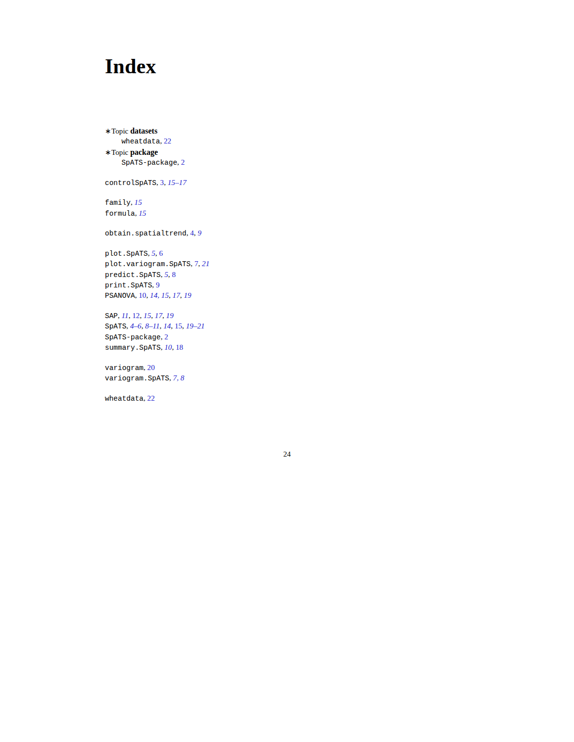Index
∗Topic datasets
wheatdata, 22
∗Topic package
SpATS-package, 2
controlSpATS, 3, 15–17
family, 15
formula, 15
obtain.spatialtrend, 4, 9
plot.SpATS, 5, 6
plot.variogram.SpATS, 7, 21
predict.SpATS, 5, 8
print.SpATS, 9
PSANOVA, 10, 14, 15, 17, 19
SAP, 11, 12, 15, 17, 19
SpATS, 4–6, 8–11, 14, 15, 19–21
SpATS-package, 2
summary.SpATS, 10, 18
variogram, 20
variogram.SpATS, 7, 8
wheatdata, 22
24